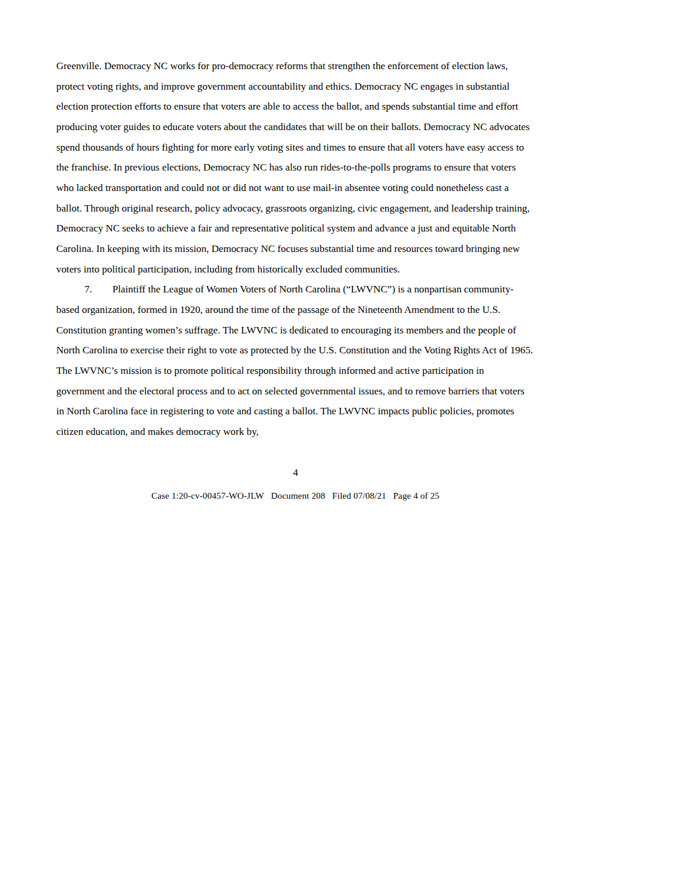Greenville. Democracy NC works for pro-democracy reforms that strengthen the enforcement of election laws, protect voting rights, and improve government accountability and ethics. Democracy NC engages in substantial election protection efforts to ensure that voters are able to access the ballot, and spends substantial time and effort producing voter guides to educate voters about the candidates that will be on their ballots. Democracy NC advocates spend thousands of hours fighting for more early voting sites and times to ensure that all voters have easy access to the franchise. In previous elections, Democracy NC has also run rides-to-the-polls programs to ensure that voters who lacked transportation and could not or did not want to use mail-in absentee voting could nonetheless cast a ballot. Through original research, policy advocacy, grassroots organizing, civic engagement, and leadership training, Democracy NC seeks to achieve a fair and representative political system and advance a just and equitable North Carolina. In keeping with its mission, Democracy NC focuses substantial time and resources toward bringing new voters into political participation, including from historically excluded communities.
7. Plaintiff the League of Women Voters of North Carolina (“LWVNC”) is a nonpartisan community-based organization, formed in 1920, around the time of the passage of the Nineteenth Amendment to the U.S. Constitution granting women’s suffrage. The LWVNC is dedicated to encouraging its members and the people of North Carolina to exercise their right to vote as protected by the U.S. Constitution and the Voting Rights Act of 1965. The LWVNC’s mission is to promote political responsibility through informed and active participation in government and the electoral process and to act on selected governmental issues, and to remove barriers that voters in North Carolina face in registering to vote and casting a ballot. The LWVNC impacts public policies, promotes citizen education, and makes democracy work by,
4
Case 1:20-cv-00457-WO-JLW Document 208 Filed 07/08/21 Page 4 of 25